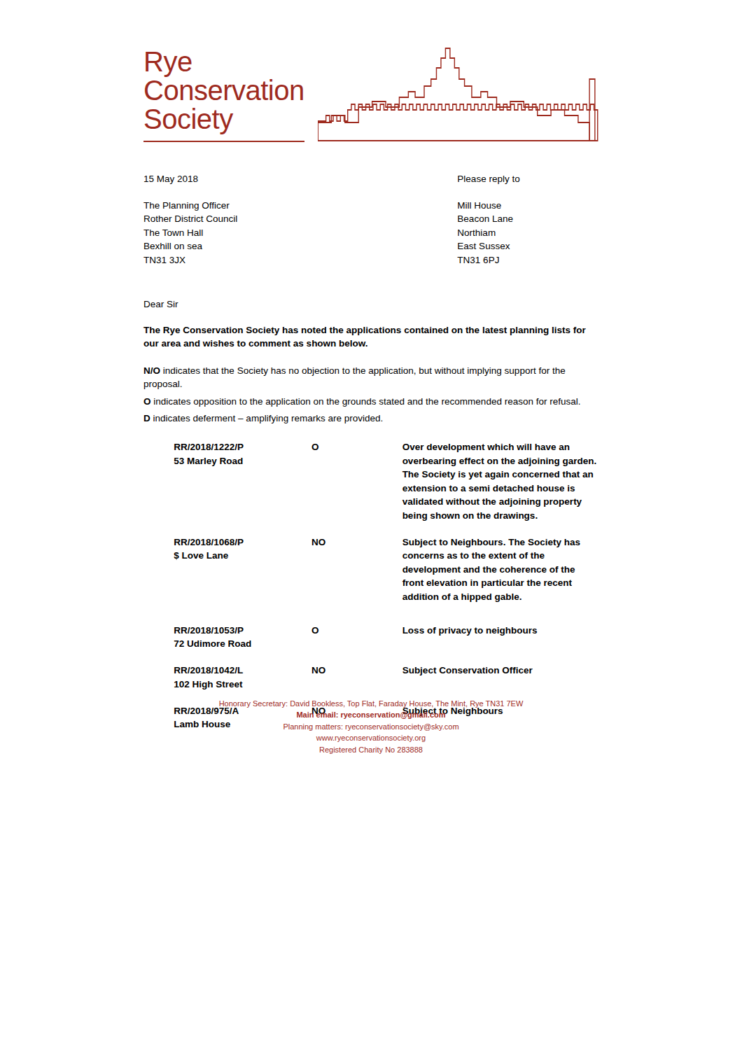Rye
Conservation
Society
15 May 2018
The Planning Officer
Rother District Council
The Town Hall
Bexhill on sea
TN31 3JX
Please reply to
Mill House
Beacon Lane
Northiam
East Sussex
TN31 6PJ
Dear Sir
The Rye Conservation Society has noted the applications contained on the latest planning lists for our area and wishes to comment as shown below.
N/O indicates that the Society has no objection to the application, but without implying support for the proposal.
O indicates opposition to the application on the grounds stated and the recommended reason for refusal.
D indicates deferment – amplifying remarks are provided.
| RR/2018/1222/P 53 Marley Road | O | Over development which will have an overbearing effect on the adjoining garden. The Society is yet again concerned that an extension to a semi detached house is validated without the adjoining property being shown on the drawings. |
| RR/2018/1068/P $ Love Lane | NO | Subject to Neighbours. The Society has concerns as to the extent of the development and the coherence of the front elevation in particular the recent addition of a hipped gable. |
| RR/2018/1053/P 72 Udimore Road | O | Loss of privacy to neighbours |
| RR/2018/1042/L 102 High Street | NO | Subject Conservation Officer |
| RR/2018/975/A Lamb House | NO | Subject to Neighbours |
Honorary Secretary: David Bookless, Top Flat, Faraday House, The Mint, Rye TN31 7EW
Main email: ryeconservation@gmail.com
Planning matters: ryeconservationsociety@sky.com
www.ryeconservationsociety.org
Registered Charity No 283888